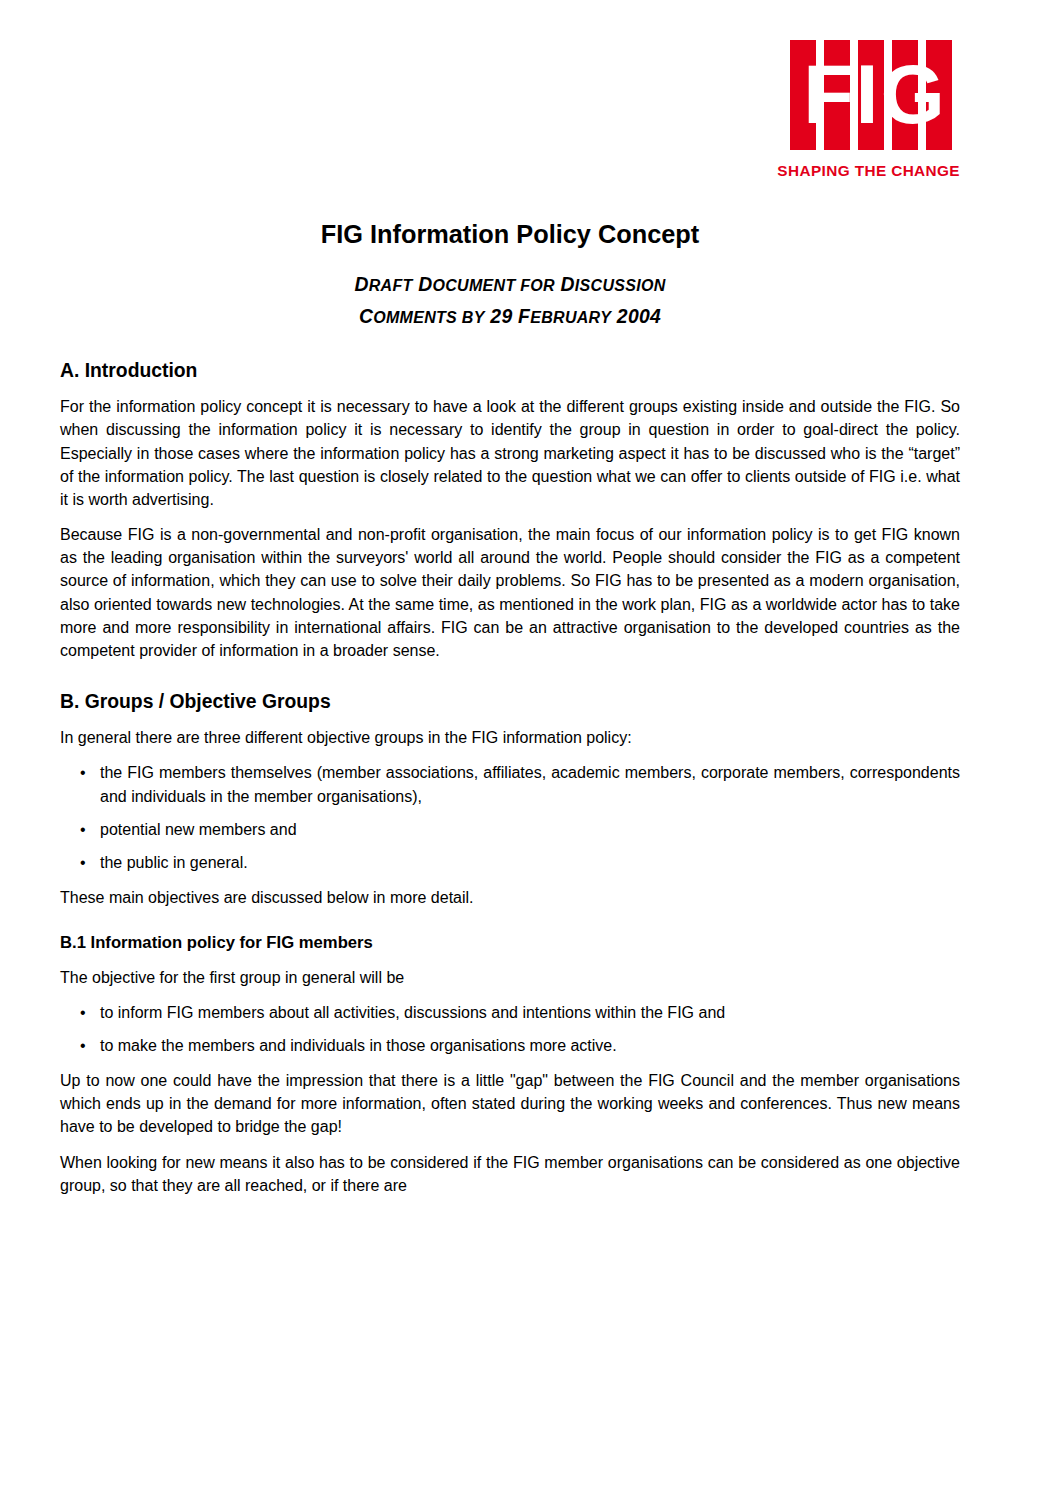FIG
SHAPING THE CHANGE
FIG Information Policy Concept
DRAFT DOCUMENT FOR DISCUSSION
COMMENTS BY 29 FEBRUARY 2004
A. Introduction
For the information policy concept it is necessary to have a look at the different groups existing inside and outside the FIG. So when discussing the information policy it is necessary to identify the group in question in order to goal-direct the policy. Especially in those cases where the information policy has a strong marketing aspect it has to be discussed who is the “target” of the information policy. The last question is closely related to the question what we can offer to clients outside of FIG i.e. what it is worth advertising.
Because FIG is a non-governmental and non-profit organisation, the main focus of our information policy is to get FIG known as the leading organisation within the surveyors' world all around the world. People should consider the FIG as a competent source of information, which they can use to solve their daily problems. So FIG has to be presented as a modern organisation, also oriented towards new technologies. At the same time, as mentioned in the work plan, FIG as a worldwide actor has to take more and more responsibility in international affairs. FIG can be an attractive organisation to the developed countries as the competent provider of information in a broader sense.
B. Groups / Objective Groups
In general there are three different objective groups in the FIG information policy:
the FIG members themselves (member associations, affiliates, academic members, corporate members, correspondents and individuals in the member organisations),
potential new members and
the public in general.
These main objectives are discussed below in more detail.
B.1 Information policy for FIG members
The objective for the first group in general will be
to inform FIG members about all activities, discussions and intentions within the FIG and
to make the members and individuals in those organisations more active.
Up to now one could have the impression that there is a little "gap" between the FIG Council and the member organisations which ends up in the demand for more information, often stated during the working weeks and conferences. Thus new means have to be developed to bridge the gap!
When looking for new means it also has to be considered if the FIG member organisations can be considered as one objective group, so that they are all reached, or if there are